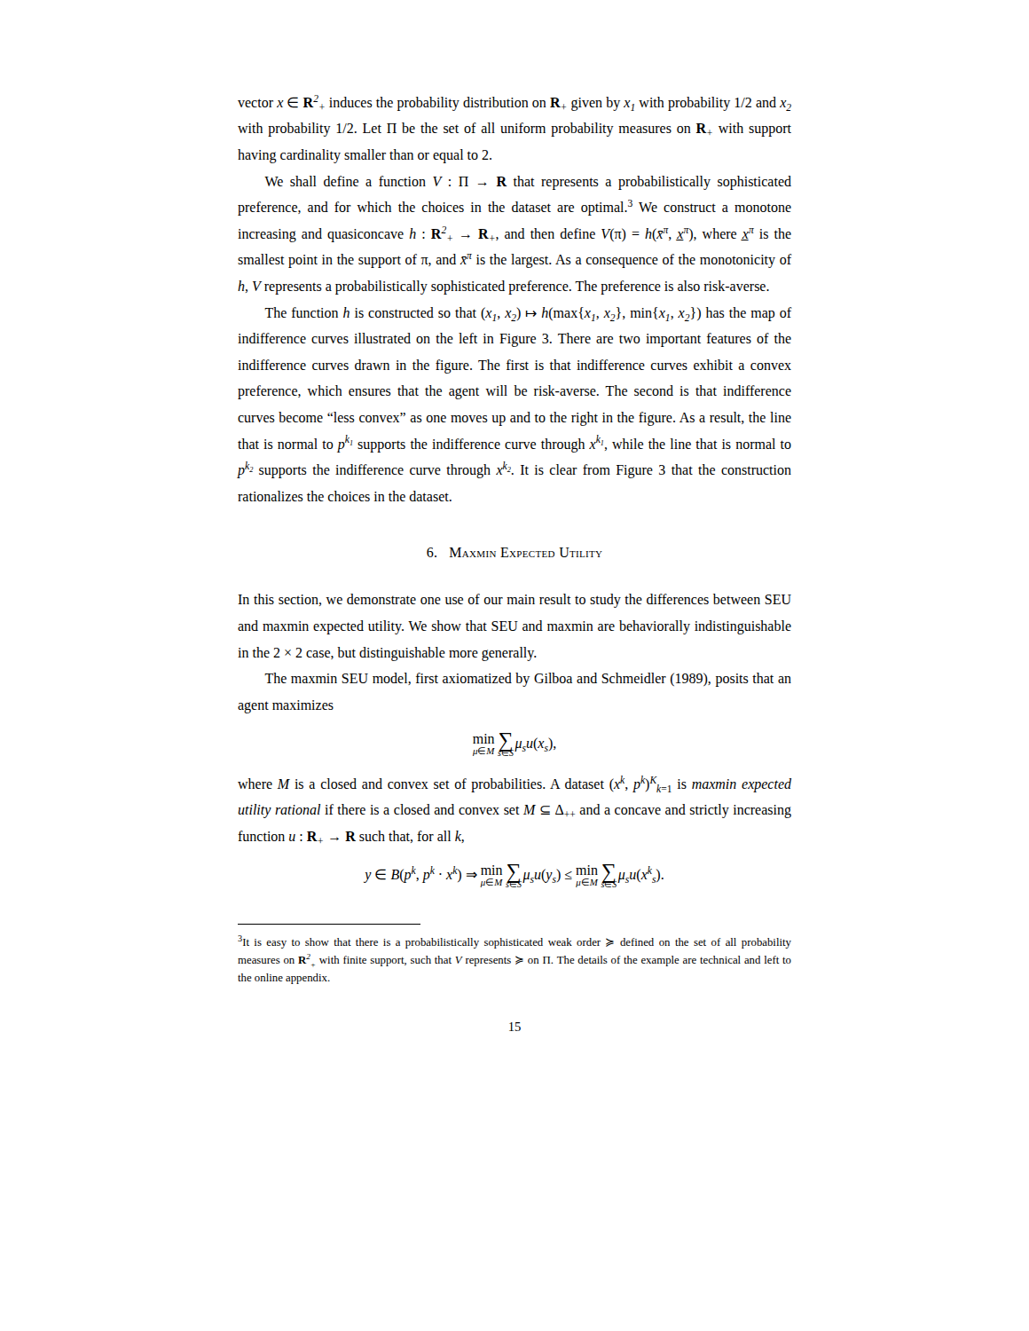vector x ∈ R2+ induces the probability distribution on R+ given by x1 with probability 1/2 and x2 with probability 1/2. Let Π be the set of all uniform probability measures on R+ with support having cardinality smaller than or equal to 2.
We shall define a function V : Π → R that represents a probabilistically sophisticated preference, and for which the choices in the dataset are optimal.3 We construct a monotone increasing and quasiconcave h : R2+ → R+, and then define V(π) = h(x̄π, x̲π), where x̲π is the smallest point in the support of π, and x̄π is the largest. As a consequence of the monotonicity of h, V represents a probabilistically sophisticated preference. The preference is also risk-averse.
The function h is constructed so that (x1, x2) ↦ h(max{x1, x2}, min{x1, x2}) has the map of indifference curves illustrated on the left in Figure 3. There are two important features of the indifference curves drawn in the figure. The first is that indifference curves exhibit a convex preference, which ensures that the agent will be risk-averse. The second is that indifference curves become “less convex” as one moves up and to the right in the figure. As a result, the line that is normal to pk1 supports the indifference curve through xk1, while the line that is normal to pk2 supports the indifference curve through xk2. It is clear from Figure 3 that the construction rationalizes the choices in the dataset.
6. Maxmin Expected Utility
In this section, we demonstrate one use of our main result to study the differences between SEU and maxmin expected utility. We show that SEU and maxmin are behaviorally indistinguishable in the 2 × 2 case, but distinguishable more generally.
The maxmin SEU model, first axiomatized by Gilboa and Schmeidler (1989), posits that an agent maximizes
min μ∈M∑s∈S μsu(xs),
where M is a closed and convex set of probabilities. A dataset (xk, pk)Kk=1 is maxmin expected utility rational if there is a closed and convex set M ⊆ Δ++ and a concave and strictly increasing function u : R+ → R such that, for all k,
y ∈ B(pk, pk · xk) ⇒ min μ∈M∑s∈S μsu(ys) ≤ min μ∈M∑s∈S μsu(xks).
3 It is easy to show that there is a probabilistically sophisticated weak order ≽ defined on the set of all probability measures on R2+ with finite support, such that V represents ≽ on Π. The details of the example are technical and left to the online appendix.
15